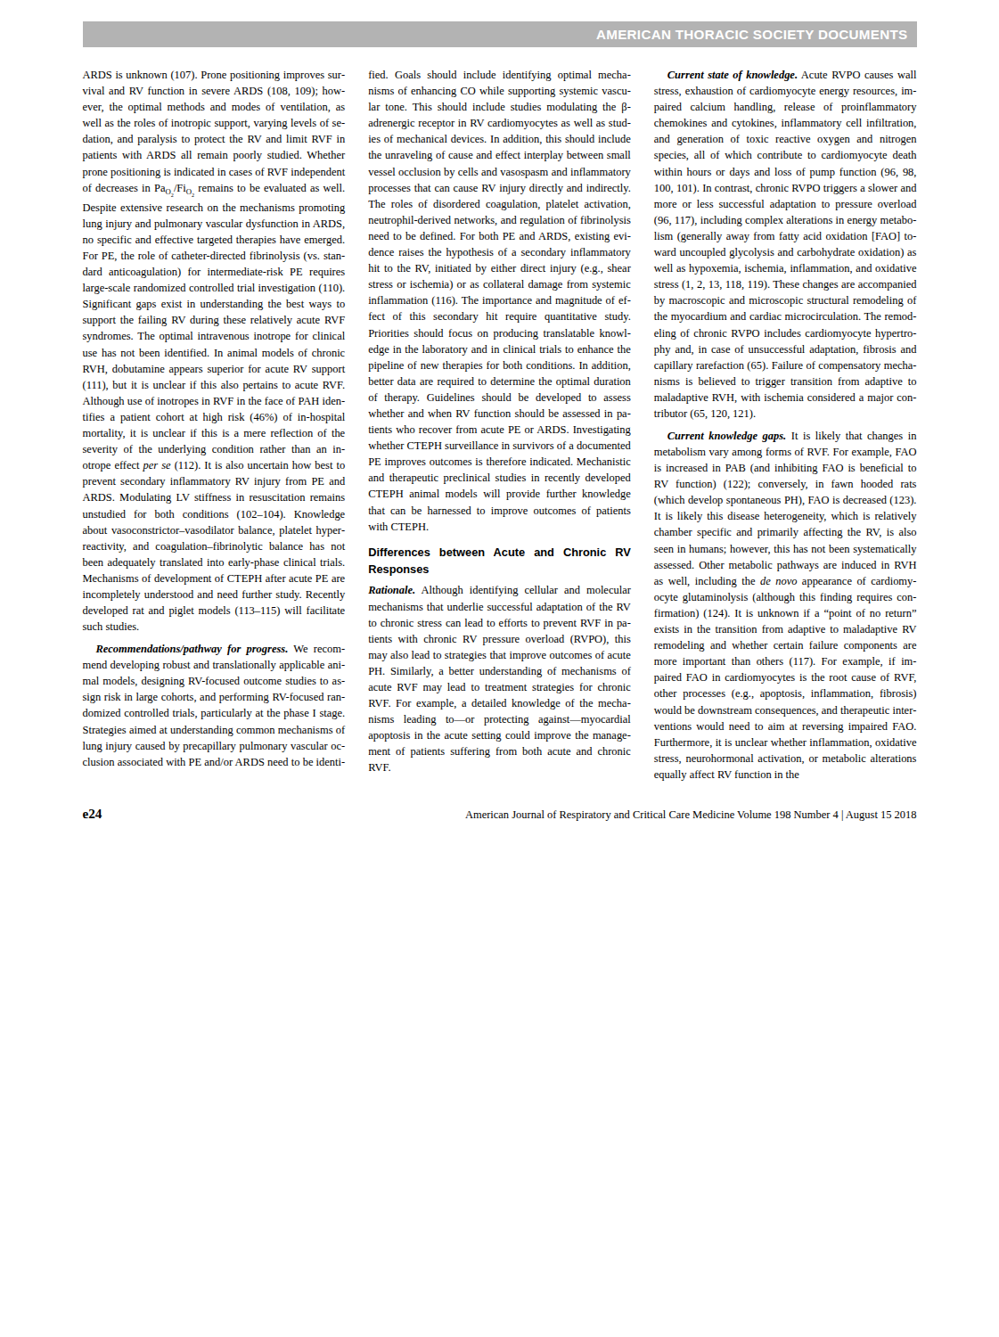AMERICAN THORACIC SOCIETY DOCUMENTS
ARDS is unknown (107). Prone positioning improves survival and RV function in severe ARDS (108, 109); however, the optimal methods and modes of ventilation, as well as the roles of inotropic support, varying levels of sedation, and paralysis to protect the RV and limit RVF in patients with ARDS all remain poorly studied. Whether prone positioning is indicated in cases of RVF independent of decreases in PaO2/FiO2 remains to be evaluated as well. Despite extensive research on the mechanisms promoting lung injury and pulmonary vascular dysfunction in ARDS, no specific and effective targeted therapies have emerged. For PE, the role of catheter-directed fibrinolysis (vs. standard anticoagulation) for intermediate-risk PE requires large-scale randomized controlled trial investigation (110). Significant gaps exist in understanding the best ways to support the failing RV during these relatively acute RVF syndromes. The optimal intravenous inotrope for clinical use has not been identified. In animal models of chronic RVH, dobutamine appears superior for acute RV support (111), but it is unclear if this also pertains to acute RVF. Although use of inotropes in RVF in the face of PAH identifies a patient cohort at high risk (46%) of in-hospital mortality, it is unclear if this is a mere reflection of the severity of the underlying condition rather than an inotrope effect per se (112). It is also uncertain how best to prevent secondary inflammatory RV injury from PE and ARDS. Modulating LV stiffness in resuscitation remains unstudied for both conditions (102–104). Knowledge about vasoconstrictor–vasodilator balance, platelet hyperreactivity, and coagulation–fibrinolytic balance has not been adequately translated into early-phase clinical trials. Mechanisms of development of CTEPH after acute PE are incompletely understood and need further study. Recently developed rat and piglet models (113–115) will facilitate such studies.
Recommendations/pathway for progress. We recommend developing robust and translationally applicable animal models, designing RV-focused outcome studies to assign risk in large cohorts, and performing RV-focused randomized controlled trials, particularly at the phase I stage. Strategies aimed at understanding common mechanisms of lung injury caused by precapillary pulmonary vascular occlusion associated with PE and/or ARDS need to be identified. Goals should include identifying optimal mechanisms of enhancing CO while supporting systemic vascular tone. This should include studies modulating the β-adrenergic receptor in RV cardiomyocytes as well as studies of mechanical devices. In addition, this should include the unraveling of cause and effect interplay between small vessel occlusion by cells and vasospasm and inflammatory processes that can cause RV injury directly and indirectly. The roles of disordered coagulation, platelet activation, neutrophil-derived networks, and regulation of fibrinolysis need to be defined. For both PE and ARDS, existing evidence raises the hypothesis of a secondary inflammatory hit to the RV, initiated by either direct injury (e.g., shear stress or ischemia) or as collateral damage from systemic inflammation (116). The importance and magnitude of effect of this secondary hit require quantitative study. Priorities should focus on producing translatable knowledge in the laboratory and in clinical trials to enhance the pipeline of new therapies for both conditions. In addition, better data are required to determine the optimal duration of therapy. Guidelines should be developed to assess whether and when RV function should be assessed in patients who recover from acute PE or ARDS. Investigating whether CTEPH surveillance in survivors of a documented PE improves outcomes is therefore indicated. Mechanistic and therapeutic preclinical studies in recently developed CTEPH animal models will provide further knowledge that can be harnessed to improve outcomes of patients with CTEPH.
Differences between Acute and Chronic RV Responses
Rationale. Although identifying cellular and molecular mechanisms that underlie successful adaptation of the RV to chronic stress can lead to efforts to prevent RVF in patients with chronic RV pressure overload (RVPO), this may also lead to strategies that improve outcomes of acute PH. Similarly, a better understanding of mechanisms of acute RVF may lead to treatment strategies for chronic RVF. For example, a detailed knowledge of the mechanisms leading to—or protecting against—myocardial apoptosis in the acute setting could improve the management of patients suffering from both acute and chronic RVF.
Current state of knowledge. Acute RVPO causes wall stress, exhaustion of cardiomyocyte energy resources, impaired calcium handling, release of proinflammatory chemokines and cytokines, inflammatory cell infiltration, and generation of toxic reactive oxygen and nitrogen species, all of which contribute to cardiomyocyte death within hours or days and loss of pump function (96, 98, 100, 101). In contrast, chronic RVPO triggers a slower and more or less successful adaptation to pressure overload (96, 117), including complex alterations in energy metabolism (generally away from fatty acid oxidation [FAO] toward uncoupled glycolysis and carbohydrate oxidation) as well as hypoxemia, ischemia, inflammation, and oxidative stress (1, 2, 13, 118, 119). These changes are accompanied by macroscopic and microscopic structural remodeling of the myocardium and cardiac microcirculation. The remodeling of chronic RVPO includes cardiomyocyte hypertrophy and, in case of unsuccessful adaptation, fibrosis and capillary rarefaction (65). Failure of compensatory mechanisms is believed to trigger transition from adaptive to maladaptive RVH, with ischemia considered a major contributor (65, 120, 121).
Current knowledge gaps. It is likely that changes in metabolism vary among forms of RVF. For example, FAO is increased in PAB (and inhibiting FAO is beneficial to RV function) (122); conversely, in fawn hooded rats (which develop spontaneous PH), FAO is decreased (123). It is likely this disease heterogeneity, which is relatively chamber specific and primarily affecting the RV, is also seen in humans; however, this has not been systematically assessed. Other metabolic pathways are induced in RVH as well, including the de novo appearance of cardiomyocyte glutaminolysis (although this finding requires confirmation) (124). It is unknown if a “point of no return” exists in the transition from adaptive to maladaptive RV remodeling and whether certain failure components are more important than others (117). For example, if impaired FAO in cardiomyocytes is the root cause of RVF, other processes (e.g., apoptosis, inflammation, fibrosis) would be downstream consequences, and therapeutic interventions would need to aim at reversing impaired FAO. Furthermore, it is unclear whether inflammation, oxidative stress, neurohormonal activation, or metabolic alterations equally affect RV function in the
e24
American Journal of Respiratory and Critical Care Medicine Volume 198 Number 4 | August 15 2018